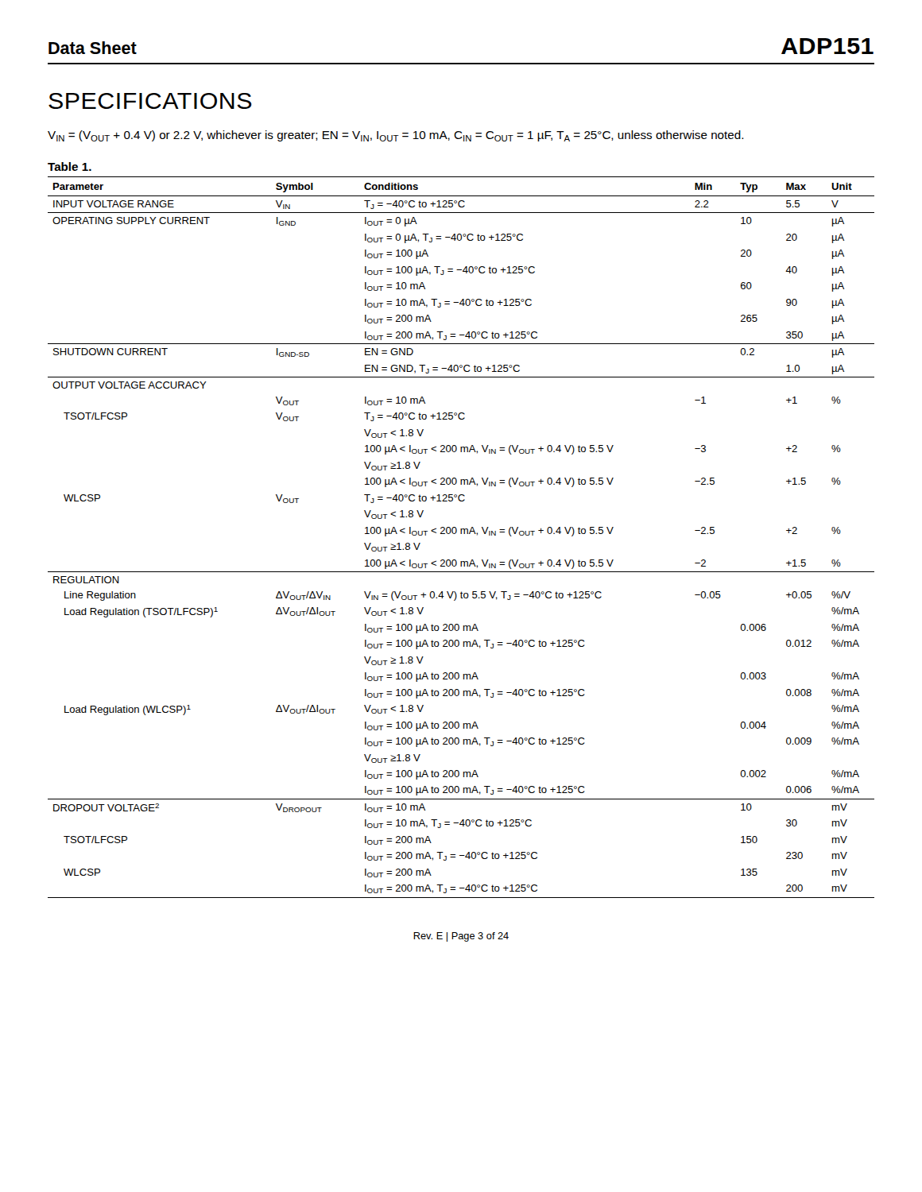Data Sheet
ADP151
SPECIFICATIONS
VIN = (VOUT + 0.4 V) or 2.2 V, whichever is greater; EN = VIN, IOUT = 10 mA, CIN = COUT = 1 µF, TA = 25°C, unless otherwise noted.
Table 1.
| Parameter | Symbol | Conditions | Min | Typ | Max | Unit |
| --- | --- | --- | --- | --- | --- | --- |
| INPUT VOLTAGE RANGE | V IN | T J = −40°C to +125°C | 2.2 | | 5.5 | V |
| OPERATING SUPPLY CURRENT | I GND | I OUT = 0 µA | | 10 | | µA |
| | | I OUT = 0 µA, T J = −40°C to +125°C | | | 20 | µA |
| | | I OUT = 100 µA | | 20 | | µA |
| | | I OUT = 100 µA, T J = −40°C to +125°C | | | 40 | µA |
| | | I OUT = 10 mA | | 60 | | µA |
| | | I OUT = 10 mA, T J = −40°C to +125°C | | | 90 | µA |
| | | I OUT = 200 mA | | 265 | | µA |
| | | I OUT = 200 mA, T J = −40°C to +125°C | | | 350 | µA |
| SHUTDOWN CURRENT | I GND-SD | EN = GND | | 0.2 | | µA |
| | | EN = GND, T J = −40°C to +125°C | | | 1.0 | µA |
| OUTPUT VOLTAGE ACCURACY | | | | | | |
| | V OUT | I OUT = 10 mA | −1 | | +1 | % |
| TSOT/LFCSP | V OUT | T J = −40°C to +125°C | | | | |
| | | V OUT < 1.8 V | | | | |
| | | 100 µA < I OUT < 200 mA, V IN = (V OUT + 0.4 V) to 5.5 V | −3 | | +2 | % |
| | | V OUT ≥1.8 V | | | | |
| | | 100 µA < I OUT < 200 mA, V IN = (V OUT + 0.4 V) to 5.5 V | −2.5 | | +1.5 | % |
| WLCSP | V OUT | T J = −40°C to +125°C | | | | |
| | | V OUT < 1.8 V | | | | |
| | | 100 µA < I OUT < 200 mA, V IN = (V OUT + 0.4 V) to 5.5 V | −2.5 | | +2 | % |
| | | V OUT ≥1.8 V | | | | |
| | | 100 µA < I OUT < 200 mA, V IN = (V OUT + 0.4 V) to 5.5 V | −2 | | +1.5 | % |
| REGULATION | | | | | | |
| Line Regulation | ΔV OUT /ΔV IN | V IN = (V OUT + 0.4 V) to 5.5 V, T J = −40°C to +125°C | −0.05 | | +0.05 | %/V |
| Load Regulation (TSOT/LFCSP) 1 | ΔV OUT /ΔI OUT | V OUT < 1.8 V | | | | %/mA |
| | | I OUT = 100 µA to 200 mA | | 0.006 | | %/mA |
| | | I OUT = 100 µA to 200 mA, T J = −40°C to +125°C | | | 0.012 | %/mA |
| | | V OUT ≥ 1.8 V | | | | |
| | | I OUT = 100 µA to 200 mA | | 0.003 | | %/mA |
| | | I OUT = 100 µA to 200 mA, T J = −40°C to +125°C | | | 0.008 | %/mA |
| Load Regulation (WLCSP) 1 | ΔV OUT /ΔI OUT | V OUT < 1.8 V | | | | %/mA |
| | | I OUT = 100 µA to 200 mA | | 0.004 | | %/mA |
| | | I OUT = 100 µA to 200 mA, T J = −40°C to +125°C | | | 0.009 | %/mA |
| | | V OUT ≥1.8 V | | | | |
| | | I OUT = 100 µA to 200 mA | | 0.002 | | %/mA |
| | | I OUT = 100 µA to 200 mA, T J = −40°C to +125°C | | | 0.006 | %/mA |
| DROPOUT VOLTAGE 2 | V DROPOUT | I OUT = 10 mA | | 10 | | mV |
| | | I OUT = 10 mA, T J = −40°C to +125°C | | | 30 | mV |
| TSOT/LFCSP | | I OUT = 200 mA | | 150 | | mV |
| | | I OUT = 200 mA, T J = −40°C to +125°C | | | 230 | mV |
| WLCSP | | I OUT = 200 mA | | 135 | | mV |
| | | I OUT = 200 mA, T J = −40°C to +125°C | | | 200 | mV |
Rev. E | Page 3 of 24